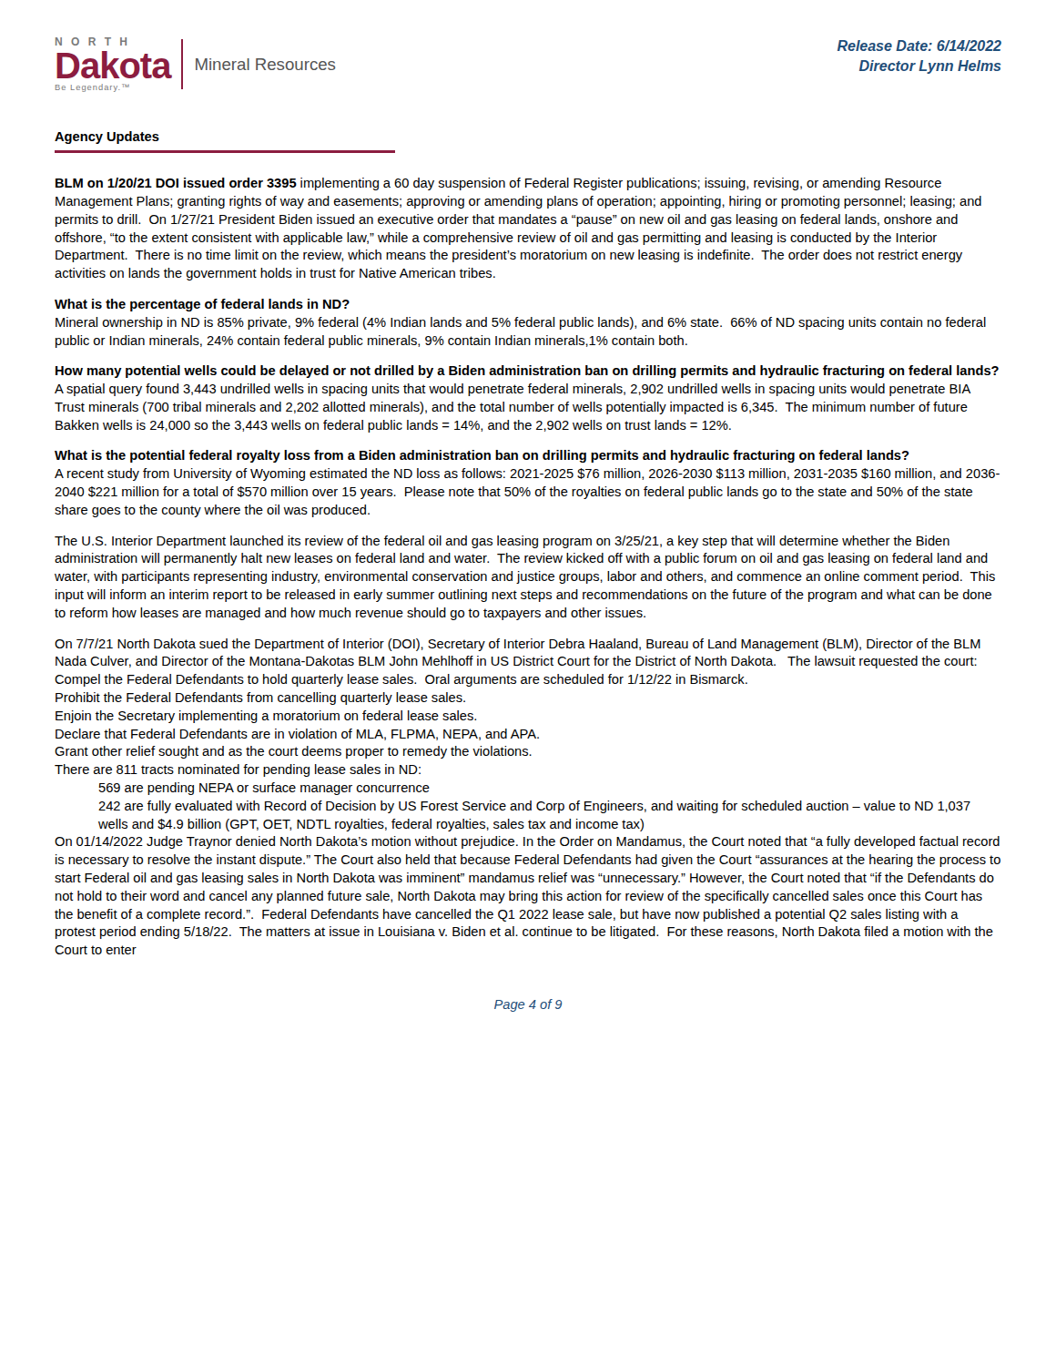N O R T H
Dakota
Be Legendary.™
Mineral Resources
Release Date: 6/14/2022
Director Lynn Helms
Agency Updates
BLM on 1/20/21 DOI issued order 3395 implementing a 60 day suspension of Federal Register publications; issuing, revising, or amending Resource Management Plans; granting rights of way and easements; approving or amending plans of operation; appointing, hiring or promoting personnel; leasing; and permits to drill. On 1/27/21 President Biden issued an executive order that mandates a “pause” on new oil and gas leasing on federal lands, onshore and offshore, “to the extent consistent with applicable law,” while a comprehensive review of oil and gas permitting and leasing is conducted by the Interior Department. There is no time limit on the review, which means the president’s moratorium on new leasing is indefinite. The order does not restrict energy activities on lands the government holds in trust for Native American tribes.
What is the percentage of federal lands in ND?
Mineral ownership in ND is 85% private, 9% federal (4% Indian lands and 5% federal public lands), and 6% state. 66% of ND spacing units contain no federal public or Indian minerals, 24% contain federal public minerals, 9% contain Indian minerals,1% contain both.
How many potential wells could be delayed or not drilled by a Biden administration ban on drilling permits and hydraulic fracturing on federal lands?
A spatial query found 3,443 undrilled wells in spacing units that would penetrate federal minerals, 2,902 undrilled wells in spacing units would penetrate BIA Trust minerals (700 tribal minerals and 2,202 allotted minerals), and the total number of wells potentially impacted is 6,345. The minimum number of future Bakken wells is 24,000 so the 3,443 wells on federal public lands = 14%, and the 2,902 wells on trust lands = 12%.
What is the potential federal royalty loss from a Biden administration ban on drilling permits and hydraulic fracturing on federal lands?
A recent study from University of Wyoming estimated the ND loss as follows: 2021-2025 $76 million, 2026-2030 $113 million, 2031-2035 $160 million, and 2036-2040 $221 million for a total of $570 million over 15 years. Please note that 50% of the royalties on federal public lands go to the state and 50% of the state share goes to the county where the oil was produced.
The U.S. Interior Department launched its review of the federal oil and gas leasing program on 3/25/21, a key step that will determine whether the Biden administration will permanently halt new leases on federal land and water. The review kicked off with a public forum on oil and gas leasing on federal land and water, with participants representing industry, environmental conservation and justice groups, labor and others, and commence an online comment period. This input will inform an interim report to be released in early summer outlining next steps and recommendations on the future of the program and what can be done to reform how leases are managed and how much revenue should go to taxpayers and other issues.
On 7/7/21 North Dakota sued the Department of Interior (DOI), Secretary of Interior Debra Haaland, Bureau of Land Management (BLM), Director of the BLM Nada Culver, and Director of the Montana-Dakotas BLM John Mehlhoff in US District Court for the District of North Dakota. The lawsuit requested the court:
Compel the Federal Defendants to hold quarterly lease sales. Oral arguments are scheduled for 1/12/22 in Bismarck.
Prohibit the Federal Defendants from cancelling quarterly lease sales.
Enjoin the Secretary implementing a moratorium on federal lease sales.
Declare that Federal Defendants are in violation of MLA, FLPMA, NEPA, and APA.
Grant other relief sought and as the court deems proper to remedy the violations.
There are 811 tracts nominated for pending lease sales in ND:
569 are pending NEPA or surface manager concurrence
242 are fully evaluated with Record of Decision by US Forest Service and Corp of Engineers, and waiting for scheduled auction – value to ND 1,037 wells and $4.9 billion (GPT, OET, NDTL royalties, federal royalties, sales tax and income tax)
On 01/14/2022 Judge Traynor denied North Dakota’s motion without prejudice. In the Order on Mandamus, the Court noted that “a fully developed factual record is necessary to resolve the instant dispute.” The Court also held that because Federal Defendants had given the Court “assurances at the hearing the process to start Federal oil and gas leasing sales in North Dakota was imminent” mandamus relief was “unnecessary.” However, the Court noted that “if the Defendants do not hold to their word and cancel any planned future sale, North Dakota may bring this action for review of the specifically cancelled sales once this Court has the benefit of a complete record.”. Federal Defendants have cancelled the Q1 2022 lease sale, but have now published a potential Q2 sales listing with a protest period ending 5/18/22. The matters at issue in Louisiana v. Biden et al. continue to be litigated. For these reasons, North Dakota filed a motion with the Court to enter
Page 4 of 9